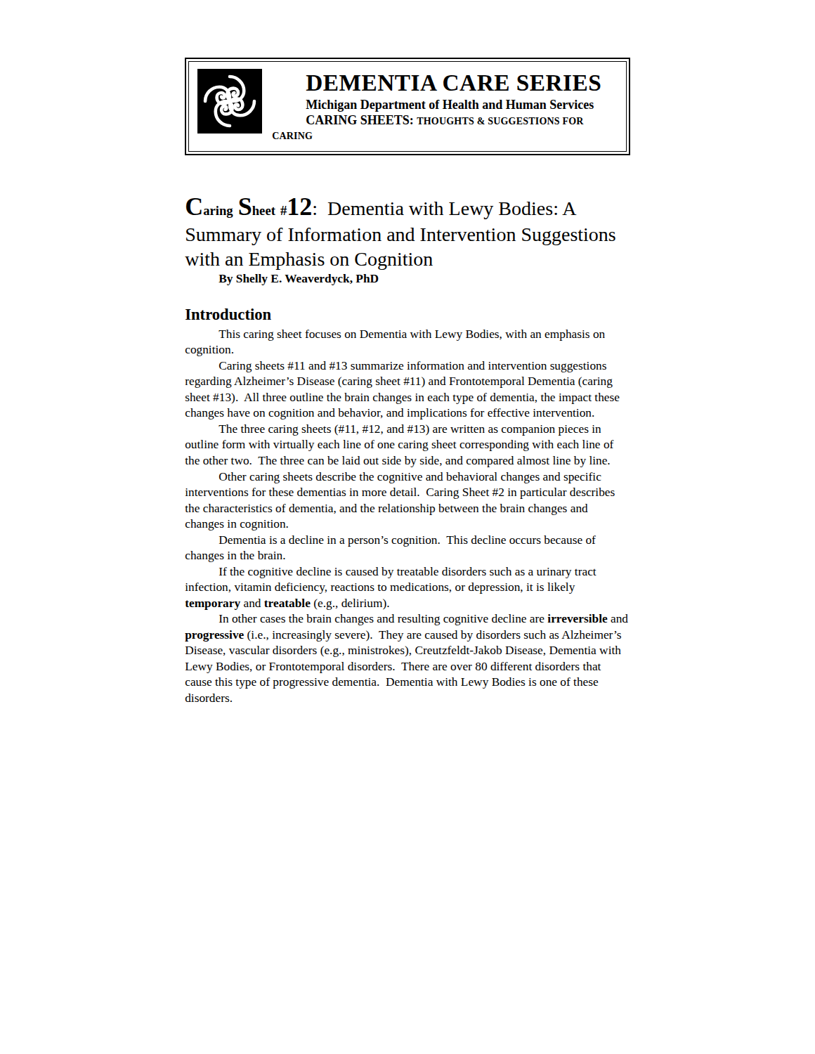DEMENTIA CARE SERIES
Michigan Department of Health and Human Services
CARING SHEETS: THOUGHTS & SUGGESTIONS FOR CARING
Caring Sheet #12: Dementia with Lewy Bodies: A Summary of Information and Intervention Suggestions with an Emphasis on Cognition
By Shelly E. Weaverdyck, PhD
Introduction
This caring sheet focuses on Dementia with Lewy Bodies, with an emphasis on cognition.
Caring sheets #11 and #13 summarize information and intervention suggestions regarding Alzheimer’s Disease (caring sheet #11) and Frontotemporal Dementia (caring sheet #13). All three outline the brain changes in each type of dementia, the impact these changes have on cognition and behavior, and implications for effective intervention.
The three caring sheets (#11, #12, and #13) are written as companion pieces in outline form with virtually each line of one caring sheet corresponding with each line of the other two. The three can be laid out side by side, and compared almost line by line.
Other caring sheets describe the cognitive and behavioral changes and specific interventions for these dementias in more detail. Caring Sheet #2 in particular describes the characteristics of dementia, and the relationship between the brain changes and changes in cognition.
Dementia is a decline in a person’s cognition. This decline occurs because of changes in the brain.
If the cognitive decline is caused by treatable disorders such as a urinary tract infection, vitamin deficiency, reactions to medications, or depression, it is likely temporary and treatable (e.g., delirium).
In other cases the brain changes and resulting cognitive decline are irreversible and progressive (i.e., increasingly severe). They are caused by disorders such as Alzheimer’s Disease, vascular disorders (e.g., ministrokes), Creutzfeldt-Jakob Disease, Dementia with Lewy Bodies, or Frontotemporal disorders. There are over 80 different disorders that cause this type of progressive dementia. Dementia with Lewy Bodies is one of these disorders.